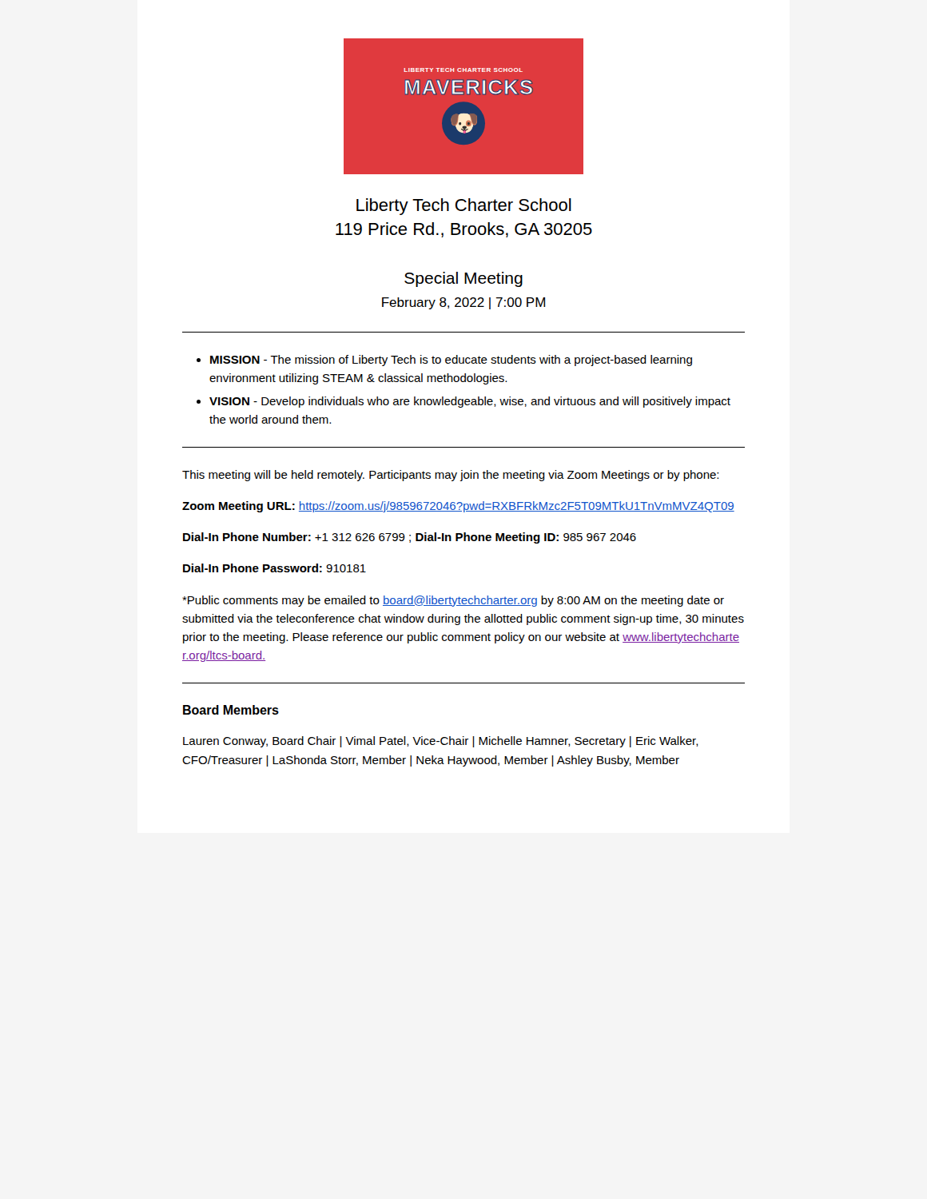LIBERTY TECH CHARTER SCHOOL MAVERICKS 🐶
Liberty Tech Charter School
119 Price Rd., Brooks, GA 30205
Special Meeting
February 8, 2022 | 7:00 PM
MISSION - The mission of Liberty Tech is to educate students with a project-based learning environment utilizing STEAM & classical methodologies.
VISION - Develop individuals who are knowledgeable, wise, and virtuous and will positively impact the world around them.
This meeting will be held remotely. Participants may join the meeting via Zoom Meetings or by phone:
Zoom Meeting URL: https://zoom.us/j/9859672046?pwd=RXBFRkMzc2F5T09MTkU1TnVmMVZ4QT09
Dial-In Phone Number: +1 312 626 6799 ; Dial-In Phone Meeting ID: 985 967 2046
Dial-In Phone Password: 910181
*Public comments may be emailed to board@libertytechcharter.org by 8:00 AM on the meeting date or submitted via the teleconference chat window during the allotted public comment sign-up time, 30 minutes prior to the meeting. Please reference our public comment policy on our website at www.libertytechcharter.org/ltcs-board.
Board Members
Lauren Conway, Board Chair | Vimal Patel, Vice-Chair | Michelle Hamner, Secretary | Eric Walker, CFO/Treasurer | LaShonda Storr, Member | Neka Haywood, Member | Ashley Busby, Member